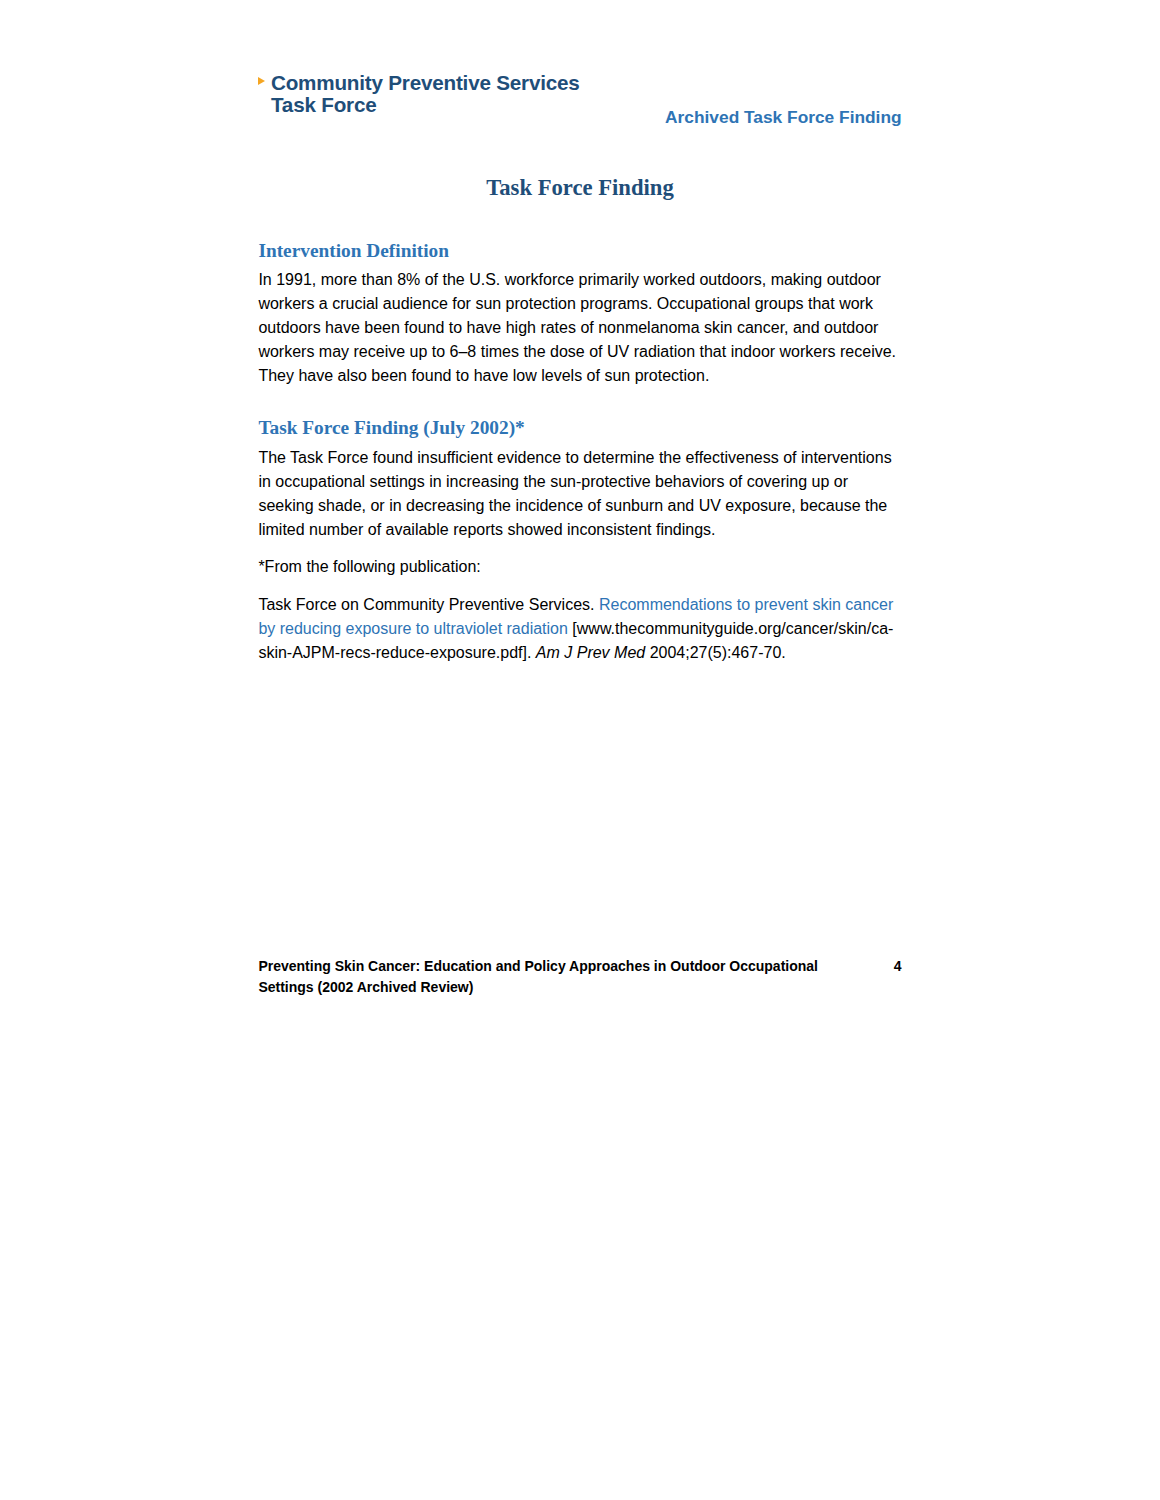Community Preventive Services Task Force
Archived Task Force Finding
Task Force Finding
Intervention Definition
In 1991, more than 8% of the U.S. workforce primarily worked outdoors, making outdoor workers a crucial audience for sun protection programs. Occupational groups that work outdoors have been found to have high rates of nonmelanoma skin cancer, and outdoor workers may receive up to 6–8 times the dose of UV radiation that indoor workers receive. They have also been found to have low levels of sun protection.
Task Force Finding (July 2002)*
The Task Force found insufficient evidence to determine the effectiveness of interventions in occupational settings in increasing the sun-protective behaviors of covering up or seeking shade, or in decreasing the incidence of sunburn and UV exposure, because the limited number of available reports showed inconsistent findings.
*From the following publication:
Task Force on Community Preventive Services. Recommendations to prevent skin cancer by reducing exposure to ultraviolet radiation [www.thecommunityguide.org/cancer/skin/ca-skin-AJPM-recs-reduce-exposure.pdf]. Am J Prev Med 2004;27(5):467-70.
Preventing Skin Cancer: Education and Policy Approaches in Outdoor Occupational Settings (2002 Archived Review) 4